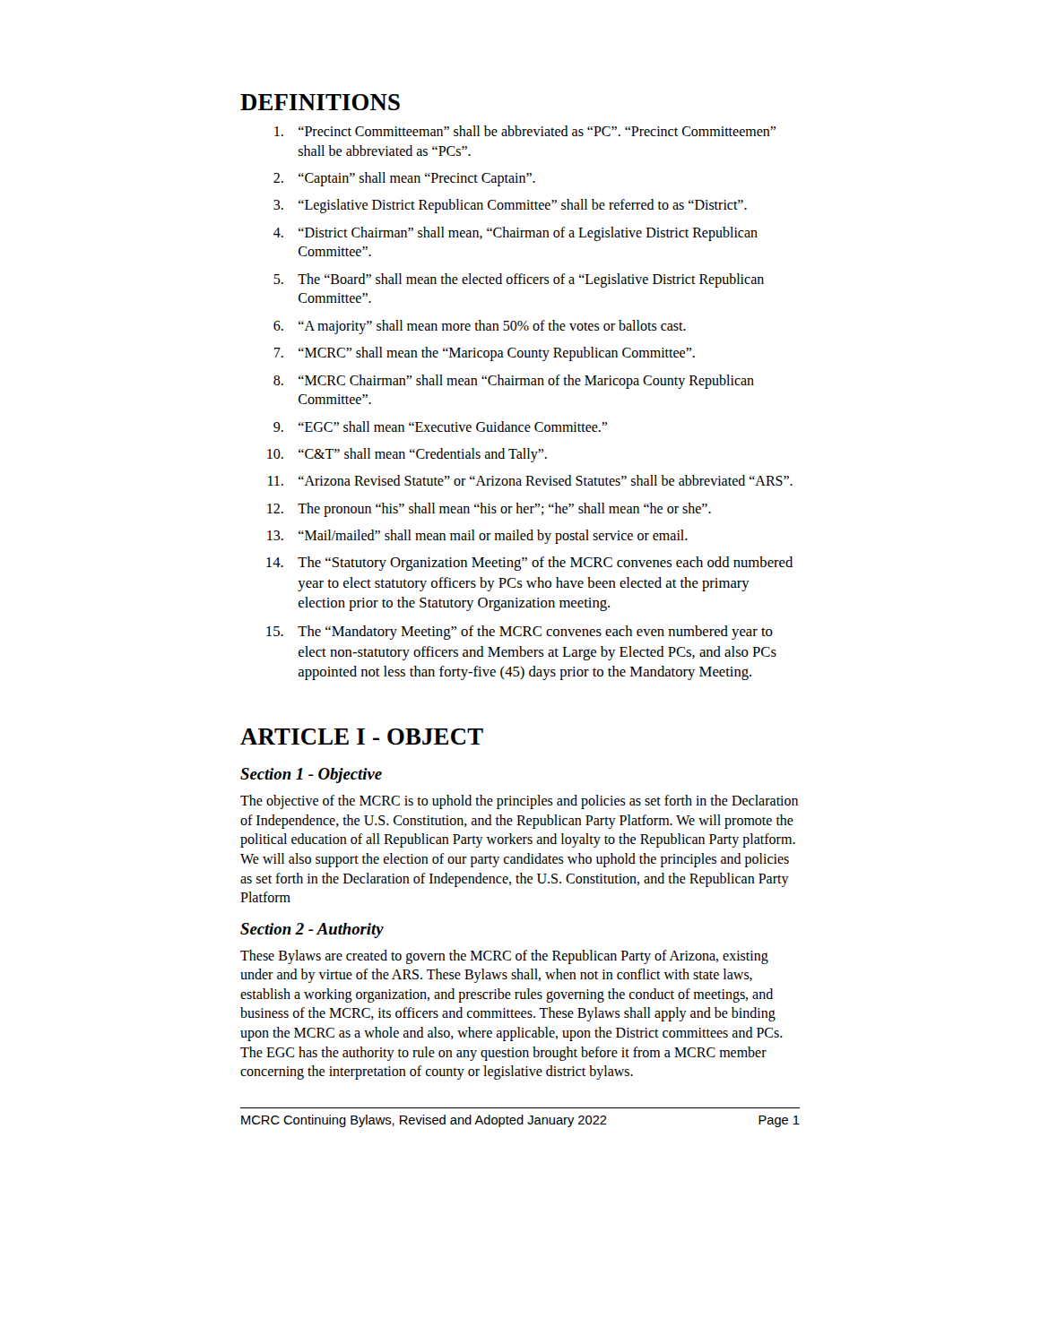DEFINITIONS
“Precinct Committeeman” shall be abbreviated as “PC”. “Precinct Committeemen” shall be abbreviated as “PCs”.
“Captain” shall mean “Precinct Captain”.
“Legislative District Republican Committee” shall be referred to as “District”.
“District Chairman” shall mean, “Chairman of a Legislative District Republican Committee”.
The “Board” shall mean the elected officers of a “Legislative District Republican Committee”.
“A majority” shall mean more than 50% of the votes or ballots cast.
“MCRC” shall mean the “Maricopa County Republican Committee”.
“MCRC Chairman” shall mean “Chairman of the Maricopa County Republican Committee”.
“EGC” shall mean “Executive Guidance Committee.”
“C&T” shall mean “Credentials and Tally”.
“Arizona Revised Statute” or “Arizona Revised Statutes” shall be abbreviated “ARS”.
The pronoun “his” shall mean “his or her”; “he” shall mean “he or she”.
“Mail/mailed” shall mean mail or mailed by postal service or email.
The “Statutory Organization Meeting” of the MCRC convenes each odd numbered year to elect statutory officers by PCs who have been elected at the primary election prior to the Statutory Organization meeting.
The “Mandatory Meeting” of the MCRC convenes each even numbered year to elect non-statutory officers and Members at Large by Elected PCs, and also PCs appointed not less than forty-five (45) days prior to the Mandatory Meeting.
ARTICLE I - OBJECT
Section 1 - Objective
The objective of the MCRC is to uphold the principles and policies as set forth in the Declaration of Independence, the U.S. Constitution, and the Republican Party Platform. We will promote the political education of all Republican Party workers and loyalty to the Republican Party platform. We will also support the election of our party candidates who uphold the principles and policies as set forth in the Declaration of Independence, the U.S. Constitution, and the Republican Party Platform
Section 2 - Authority
These Bylaws are created to govern the MCRC of the Republican Party of Arizona, existing under and by virtue of the ARS. These Bylaws shall, when not in conflict with state laws, establish a working organization, and prescribe rules governing the conduct of meetings, and business of the MCRC, its officers and committees. These Bylaws shall apply and be binding upon the MCRC as a whole and also, where applicable, upon the District committees and PCs. The EGC has the authority to rule on any question brought before it from a MCRC member concerning the interpretation of county or legislative district bylaws.
MCRC Continuing Bylaws, Revised and Adopted January 2022 Page 1